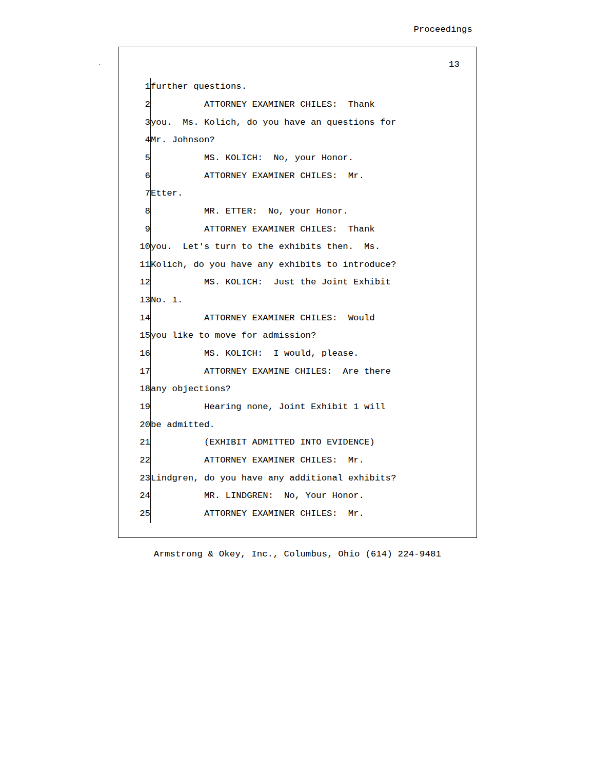Proceedings
·
13
| 1 | further questions. |
| 2 | ATTORNEY EXAMINER CHILES: Thank |
| 3 | you. Ms. Kolich, do you have an questions for |
| 4 | Mr. Johnson? |
| 5 | MS. KOLICH: No, your Honor. |
| 6 | ATTORNEY EXAMINER CHILES: Mr. |
| 7 | Etter. |
| 8 | MR. ETTER: No, your Honor. |
| 9 | ATTORNEY EXAMINER CHILES: Thank |
| 10 | you. Let's turn to the exhibits then. Ms. |
| 11 | Kolich, do you have any exhibits to introduce? |
| 12 | MS. KOLICH: Just the Joint Exhibit |
| 13 | No. 1. |
| 14 | ATTORNEY EXAMINER CHILES: Would |
| 15 | you like to move for admission? |
| 16 | MS. KOLICH: I would, please. |
| 17 | ATTORNEY EXAMINE CHILES: Are there |
| 18 | any objections? |
| 19 | Hearing none, Joint Exhibit 1 will |
| 20 | be admitted. |
| 21 | (EXHIBIT ADMITTED INTO EVIDENCE) |
| 22 | ATTORNEY EXAMINER CHILES: Mr. |
| 23 | Lindgren, do you have any additional exhibits? |
| 24 | MR. LINDGREN: No, Your Honor. |
| 25 | ATTORNEY EXAMINER CHILES: Mr. |
Armstrong & Okey, Inc., Columbus, Ohio (614) 224-9481